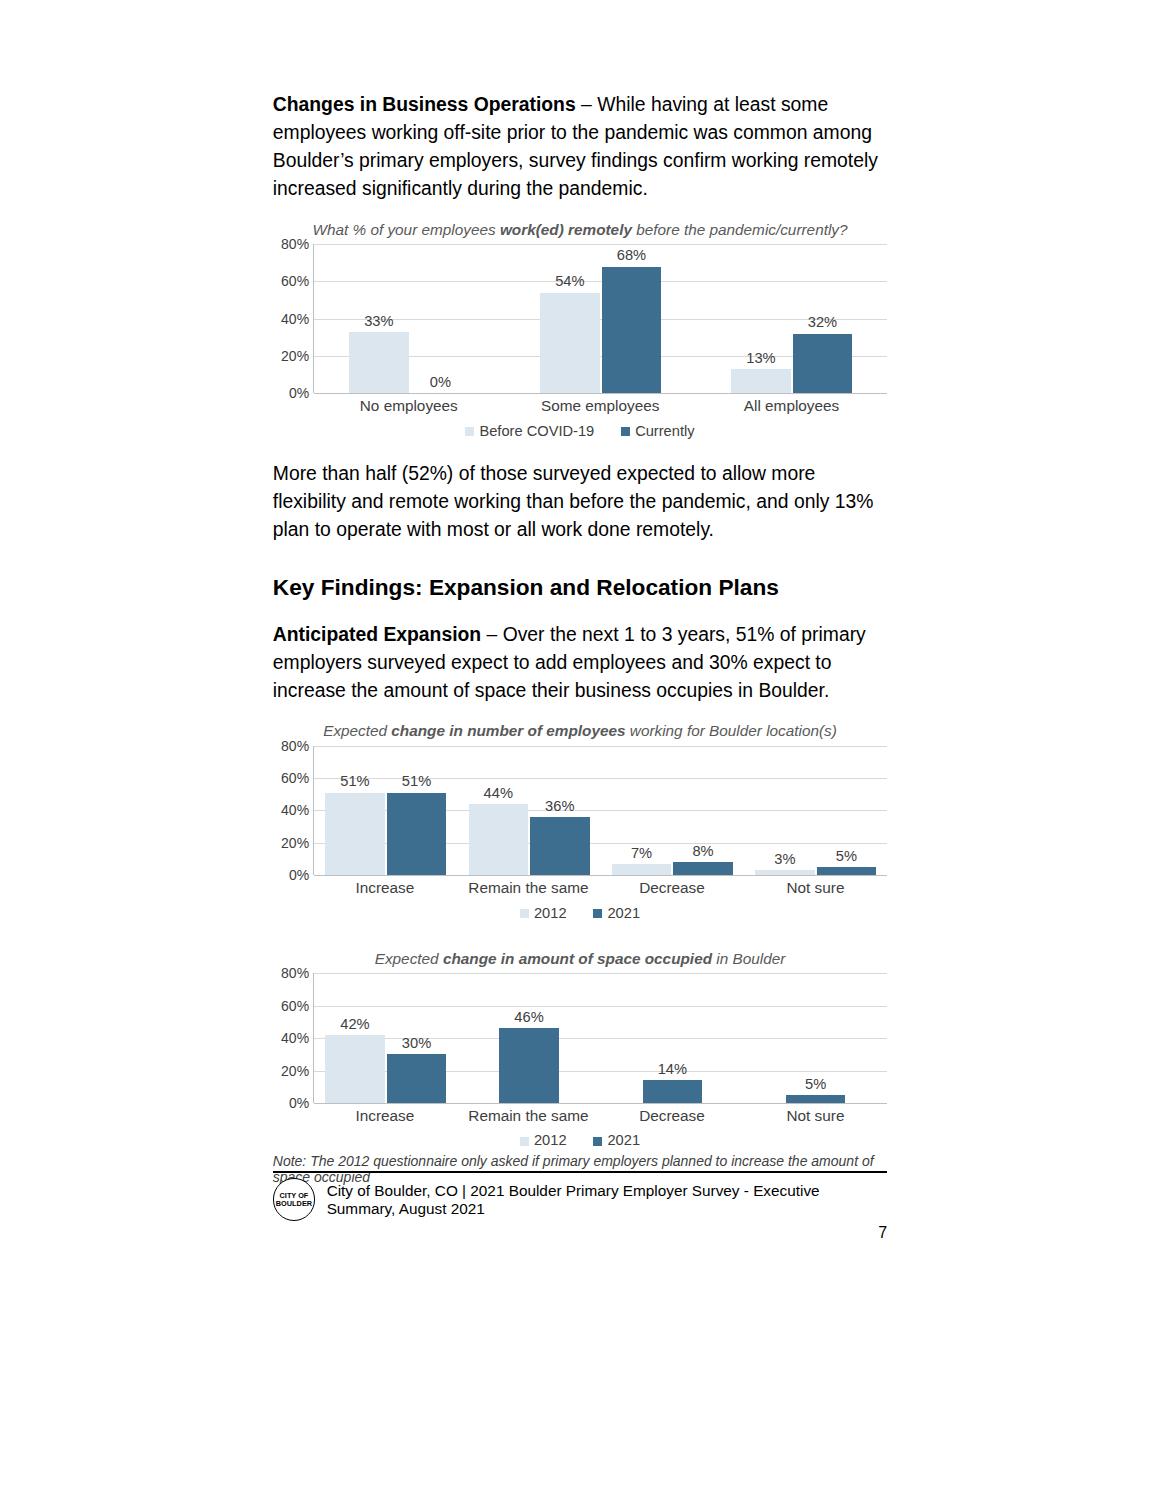Changes in Business Operations – While having at least some employees working off-site prior to the pandemic was common among Boulder’s primary employers, survey findings confirm working remotely increased significantly during the pandemic.
What % of your employees work(ed) remotely before the pandemic/currently?
80% 60% 40% 20% 0%
33%
0%
54%
68%
13%
32%
No employees
Some employees
All employees
Before COVID-19
Currently
More than half (52%) of those surveyed expected to allow more flexibility and remote working than before the pandemic, and only 13% plan to operate with most or all work done remotely.
Key Findings: Expansion and Relocation Plans
Anticipated Expansion – Over the next 1 to 3 years, 51% of primary employers surveyed expect to add employees and 30% expect to increase the amount of space their business occupies in Boulder.
Expected change in number of employees working for Boulder location(s)
80% 60% 40% 20% 0%
51%
51%
44%
36%
7%
8%
3%
5%
Increase
Remain the same
Decrease
Not sure
2012
2021
Expected change in amount of space occupied in Boulder
80% 60% 40% 20% 0%
42%
30%
46%
14%
5%
Increase
Remain the same
Decrease
Not sure
2012
2021
Note: The 2012 questionnaire only asked if primary employers planned to increase the amount of space occupied
CITY OF
BOULDER
City of Boulder, CO | 2021 Boulder Primary Employer Survey - Executive Summary, August 2021
7